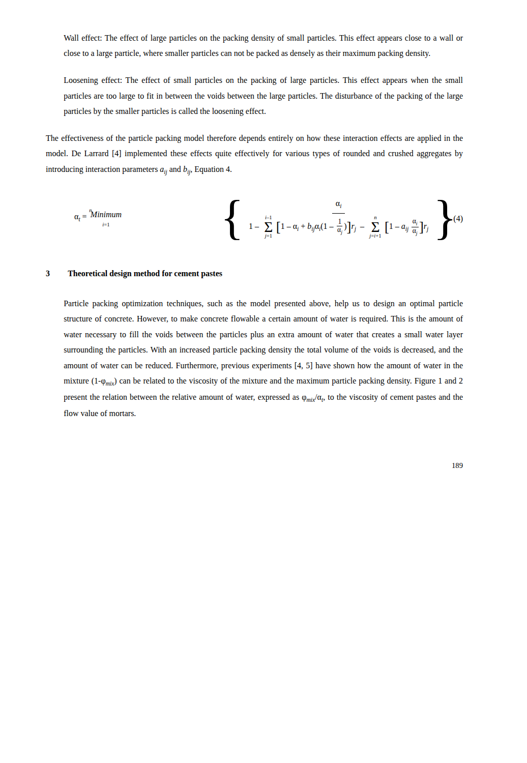Wall effect: The effect of large particles on the packing density of small particles. This effect appears close to a wall or close to a large particle, where smaller particles can not be packed as densely as their maximum packing density.
Loosening effect: The effect of small particles on the packing of large particles. This effect appears when the small particles are too large to fit in between the voids between the large particles. The disturbance of the packing of the large particles by the smaller particles is called the loosening effect.
The effectiveness of the particle packing model therefore depends entirely on how these interaction effects are applied in the model. De Larrard [4] implemented these effects quite effectively for various types of rounded and crushed aggregates by introducing interaction parameters aij and bij, Equation 4.
αt = Minimum i=1 n { αi 1 – i–1 Σ j=1 [1 – αi + bijαi(1 – 1 αj)] rj – n Σ j=i+1 [1 – aij αi αj] rj }
(4)
3 Theoretical design method for cement pastes
Particle packing optimization techniques, such as the model presented above, help us to design an optimal particle structure of concrete. However, to make concrete flowable a certain amount of water is required. This is the amount of water necessary to fill the voids between the particles plus an extra amount of water that creates a small water layer surrounding the particles. With an increased particle packing density the total volume of the voids is decreased, and the amount of water can be reduced. Furthermore, previous experiments [4, 5] have shown how the amount of water in the mixture (1-φmix) can be related to the viscosity of the mixture and the maximum particle packing density. Figure 1 and 2 present the relation between the relative amount of water, expressed as φmix/αt, to the viscosity of cement pastes and the flow value of mortars.
189